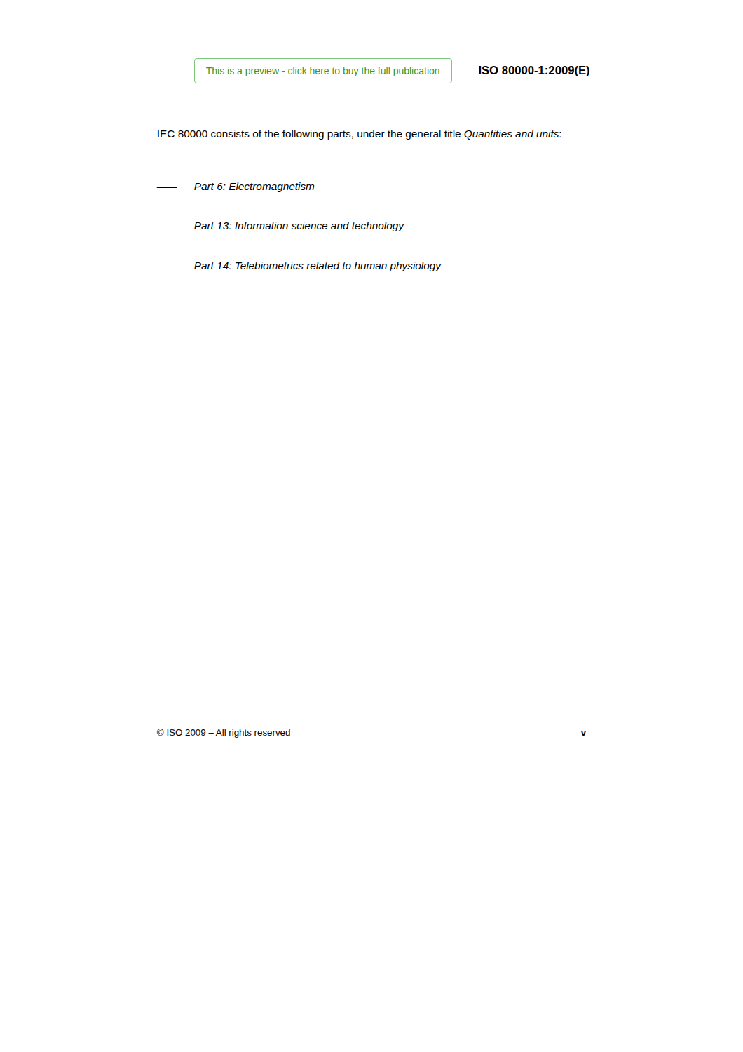This is a preview - click here to buy the full publication
ISO 80000-1:2009(E)
IEC 80000 consists of the following parts, under the general title Quantities and units:
Part 6: Electromagnetism
Part 13: Information science and technology
Part 14: Telebiometrics related to human physiology
© ISO 2009 – All rights reserved
v